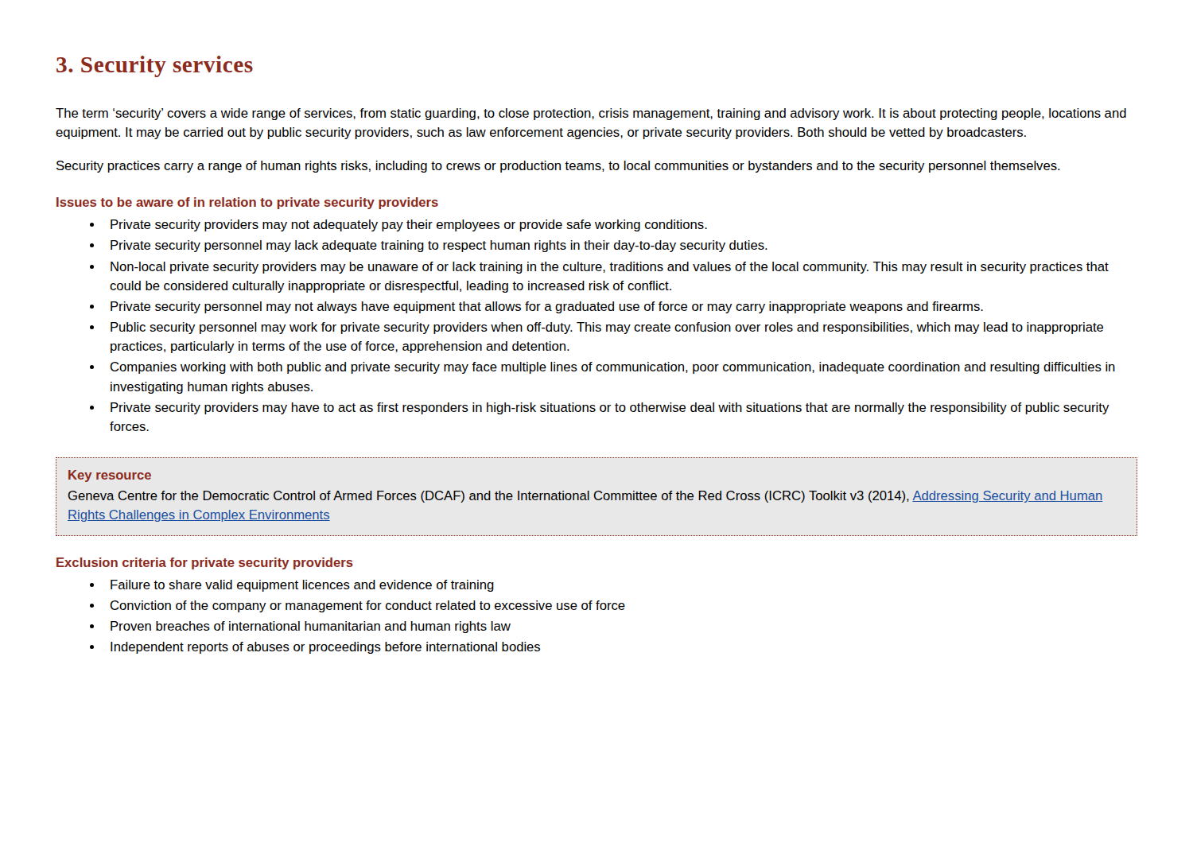3. Security services
The term ‘security’ covers a wide range of services, from static guarding, to close protection, crisis management, training and advisory work. It is about protecting people, locations and equipment. It may be carried out by public security providers, such as law enforcement agencies, or private security providers. Both should be vetted by broadcasters.
Security practices carry a range of human rights risks, including to crews or production teams, to local communities or bystanders and to the security personnel themselves.
Issues to be aware of in relation to private security providers
Private security providers may not adequately pay their employees or provide safe working conditions.
Private security personnel may lack adequate training to respect human rights in their day-to-day security duties.
Non-local private security providers may be unaware of or lack training in the culture, traditions and values of the local community. This may result in security practices that could be considered culturally inappropriate or disrespectful, leading to increased risk of conflict.
Private security personnel may not always have equipment that allows for a graduated use of force or may carry inappropriate weapons and firearms.
Public security personnel may work for private security providers when off-duty. This may create confusion over roles and responsibilities, which may lead to inappropriate practices, particularly in terms of the use of force, apprehension and detention.
Companies working with both public and private security may face multiple lines of communication, poor communication, inadequate coordination and resulting difficulties in investigating human rights abuses.
Private security providers may have to act as first responders in high-risk situations or to otherwise deal with situations that are normally the responsibility of public security forces.
Key resource
Geneva Centre for the Democratic Control of Armed Forces (DCAF) and the International Committee of the Red Cross (ICRC) Toolkit v3 (2014), Addressing Security and Human Rights Challenges in Complex Environments
Exclusion criteria for private security providers
Failure to share valid equipment licences and evidence of training
Conviction of the company or management for conduct related to excessive use of force
Proven breaches of international humanitarian and human rights law
Independent reports of abuses or proceedings before international bodies